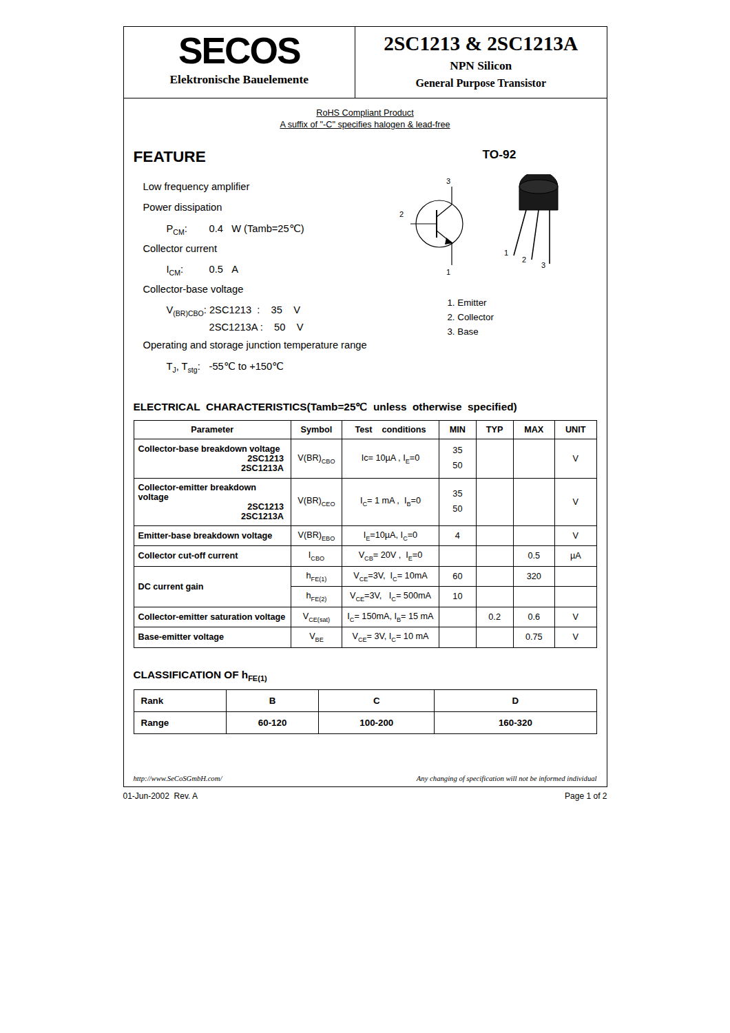SECOS
Elektronische Bauelemente
2SC1213 & 2SC1213A
NPN Silicon
General Purpose Transistor
RoHS Compliant Product A suffix of "-C" specifies halogen & lead-free
FEATURE
Low frequency amplifier
Power dissipation
PCM: 0.4 W (Tamb=25℃)
Collector current
ICM: 0.5 A
Collector-base voltage
V(BR)CBO: 2SC1213 : 35 V
2SC1213A : 50 V
Operating and storage junction temperature range
TJ, Tstg: -55℃ to +150℃
TO-92
3 2 1 1 2 3
1. Emitter
2. Collector
3. Base
ELECTRICAL CHARACTERISTICS(Tamb=25℃ unless otherwise specified)
| Parameter | Symbol | Test conditions | MIN | TYP | MAX | UNIT |
| --- | --- | --- | --- | --- | --- | --- |
| Collector-base breakdown voltage 2SC1213 2SC1213A | V(BR) CBO | Ic= 10µA , I E =0 | 35 50 | | | V |
| Collector-emitter breakdown voltage 2SC1213 2SC1213A | V(BR) CEO | I C = 1 mA , I B =0 | 35 50 | | | V |
| Emitter-base breakdown voltage | V(BR) EBO | I E =10µA, I C =0 | 4 | | | V |
| Collector cut-off current | I CBO | V CB = 20V , I E =0 | | | 0.5 | µA |
| DC current gain | h FE(1) | V CE =3V, I C = 10mA | 60 | | 320 | |
| h FE(2) | V CE =3V, I C = 500mA | 10 | | | |
| Collector-emitter saturation voltage | V CE(sat) | I C = 150mA, I B = 15 mA | | 0.2 | 0.6 | V |
| Base-emitter voltage | V BE | V CE = 3V, I C = 10 mA | | | 0.75 | V |
CLASSIFICATION OF hFE(1)
| Rank | B | C | D |
| Range | 60-120 | 100-200 | 160-320 |
http://www.SeCoSGmbH.com/ Any changing of specification will not be informed individual
01-Jun-2002 Rev. A Page 1 of 2